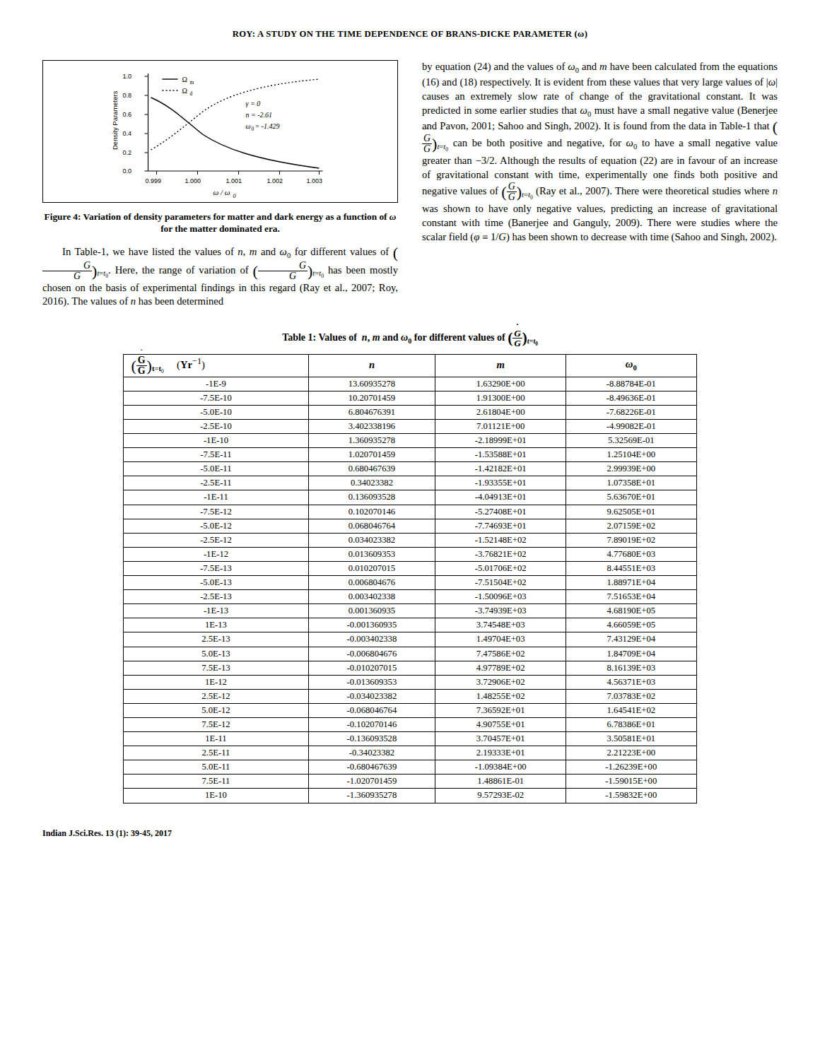ROY: A STUDY ON THE TIME DEPENDENCE OF BRANS-DICKE PARAMETER (ω)
1.0 0.8 0.6 0.4 0.2 0.0 0.999 1.000 1.001 1.002 1.003 Density Parameters ω / ω 0 Ω m Ω d γ = 0 n = -2.61 ω 0 = -1.429
Figure 4: Variation of density parameters for matter and dark energy as a function of ω for the matter dominated era.
In Table-1, we have listed the values of n, m and ω0 for different values of (GG)t=t0. Here, the range of variation of (GG)t=t0 has been mostly chosen on the basis of experimental findings in this regard (Ray et al., 2007; Roy, 2016). The values of n has been determined
by equation (24) and the values of ω0 and m have been calculated from the equations (16) and (18) respectively. It is evident from these values that very large values of |ω| causes an extremely slow rate of change of the gravitational constant. It was predicted in some earlier studies that ω0 must have a small negative value (Benerjee and Pavon, 2001; Sahoo and Singh, 2002). It is found from the data in Table-1 that (GG)t=t0 can be both positive and negative, for ω0 to have a small negative value greater than −3/2. Although the results of equation (22) are in favour of an increase of gravitational constant with time, experimentally one finds both positive and negative values of (GG)t=t0 (Ray et al., 2007). There were theoretical studies where n was shown to have only negative values, predicting an increase of gravitational constant with time (Banerjee and Ganguly, 2009). There were studies where the scalar field (φ ≡ 1/G) has been shown to decrease with time (Sahoo and Singh, 2002).
Table 1: Values of n, m and ω0 for different values of (GG)t=t0
| ( G G ) t = t 0 ( Yr −1 ) | n | m | ω 0 |
| --- | --- | --- | --- |
| -1E-9 | 13.60935278 | 1.63290E+00 | -8.88784E-01 |
| -7.5E-10 | 10.20701459 | 1.91300E+00 | -8.49636E-01 |
| -5.0E-10 | 6.804676391 | 2.61804E+00 | -7.68226E-01 |
| -2.5E-10 | 3.402338196 | 7.01121E+00 | -4.99082E-01 |
| -1E-10 | 1.360935278 | -2.18999E+01 | 5.32569E-01 |
| -7.5E-11 | 1.020701459 | -1.53588E+01 | 1.25104E+00 |
| -5.0E-11 | 0.680467639 | -1.42182E+01 | 2.99939E+00 |
| -2.5E-11 | 0.34023382 | -1.93355E+01 | 1.07358E+01 |
| -1E-11 | 0.136093528 | -4.04913E+01 | 5.63670E+01 |
| -7.5E-12 | 0.102070146 | -5.27408E+01 | 9.62505E+01 |
| -5.0E-12 | 0.068046764 | -7.74693E+01 | 2.07159E+02 |
| -2.5E-12 | 0.034023382 | -1.52148E+02 | 7.89019E+02 |
| -1E-12 | 0.013609353 | -3.76821E+02 | 4.77680E+03 |
| -7.5E-13 | 0.010207015 | -5.01706E+02 | 8.44551E+03 |
| -5.0E-13 | 0.006804676 | -7.51504E+02 | 1.88971E+04 |
| -2.5E-13 | 0.003402338 | -1.50096E+03 | 7.51653E+04 |
| -1E-13 | 0.001360935 | -3.74939E+03 | 4.68190E+05 |
| 1E-13 | -0.001360935 | 3.74548E+03 | 4.66059E+05 |
| 2.5E-13 | -0.003402338 | 1.49704E+03 | 7.43129E+04 |
| 5.0E-13 | -0.006804676 | 7.47586E+02 | 1.84709E+04 |
| 7.5E-13 | -0.010207015 | 4.97789E+02 | 8.16139E+03 |
| 1E-12 | -0.013609353 | 3.72906E+02 | 4.56371E+03 |
| 2.5E-12 | -0.034023382 | 1.48255E+02 | 7.03783E+02 |
| 5.0E-12 | -0.068046764 | 7.36592E+01 | 1.64541E+02 |
| 7.5E-12 | -0.102070146 | 4.90755E+01 | 6.78386E+01 |
| 1E-11 | -0.136093528 | 3.70457E+01 | 3.50581E+01 |
| 2.5E-11 | -0.34023382 | 2.19333E+01 | 2.21223E+00 |
| 5.0E-11 | -0.680467639 | -1.09384E+00 | -1.26239E+00 |
| 7.5E-11 | -1.020701459 | 1.48861E-01 | -1.59015E+00 |
| 1E-10 | -1.360935278 | 9.57293E-02 | -1.59832E+00 |
Indian J.Sci.Res. 13 (1): 39-45, 2017